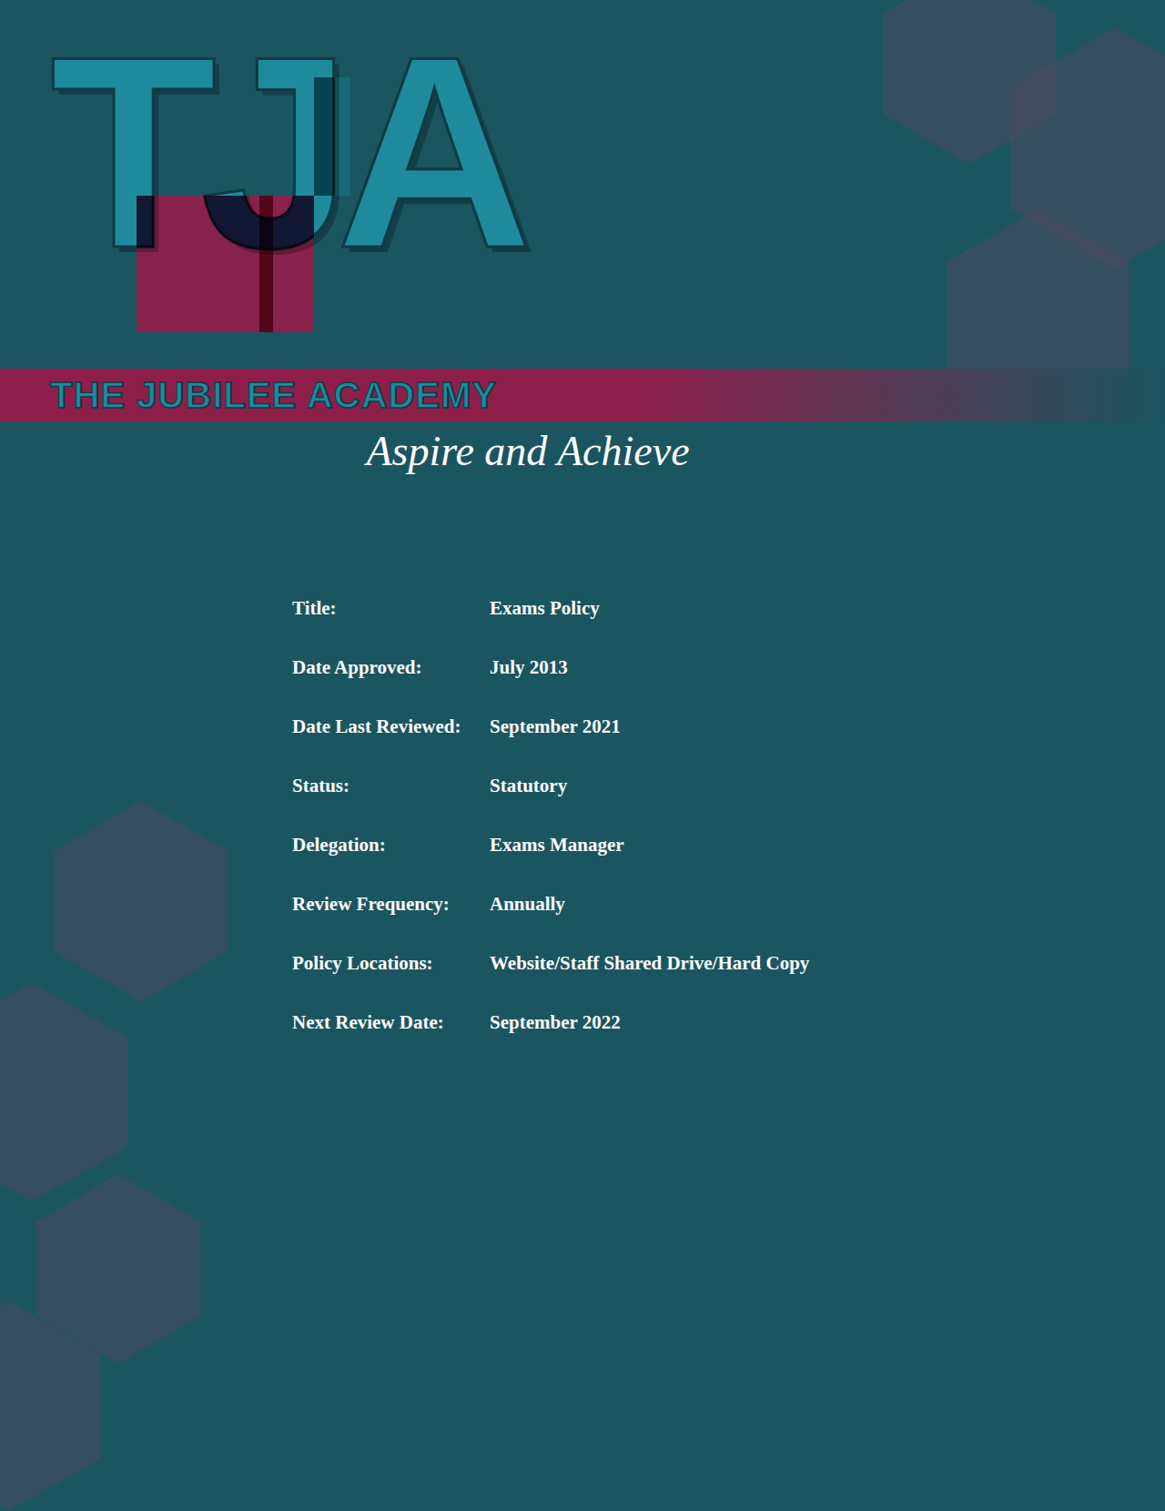TJA
THE JUBILEE ACADEMY
Aspire and Achieve
| Title: | Exams Policy |
| Date Approved: | July 2013 |
| Date Last Reviewed: | September 2021 |
| Status: | Statutory |
| Delegation: | Exams Manager |
| Review Frequency: | Annually |
| Policy Locations: | Website/Staff Shared Drive/Hard Copy |
| Next Review Date: | September 2022 |